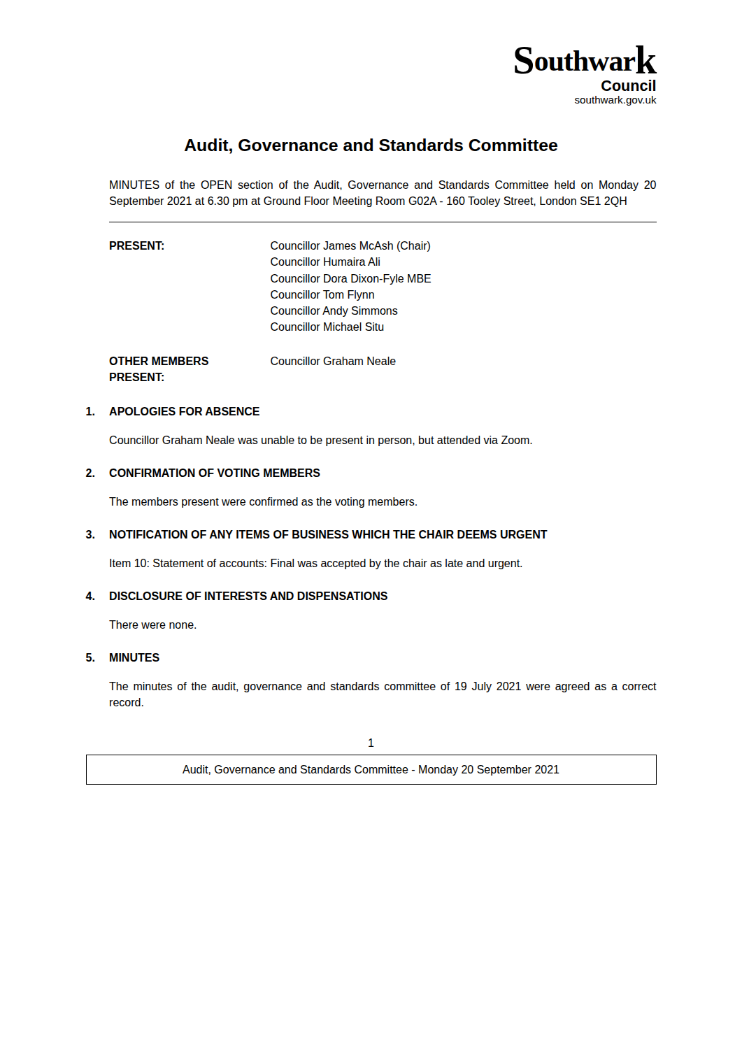Southwark
Council
southwark.gov.uk
Audit, Governance and Standards Committee
MINUTES of the OPEN section of the Audit, Governance and Standards Committee held on Monday 20 September 2021 at 6.30 pm at Ground Floor Meeting Room G02A - 160 Tooley Street, London SE1 2QH
| PRESENT: | Councillor James McAsh (Chair) Councillor Humaira Ali Councillor Dora Dixon-Fyle MBE Councillor Tom Flynn Councillor Andy Simmons Councillor Michael Situ |
| OTHER MEMBERS PRESENT: | Councillor Graham Neale |
1. Apologies for Absence
Councillor Graham Neale was unable to be present in person, but attended via Zoom.
2. Confirmation of Voting Members
The members present were confirmed as the voting members.
3. Notification of any items of business which the chair deems urgent
Item 10: Statement of accounts: Final was accepted by the chair as late and urgent.
4. Disclosure of interests and dispensations
There were none.
5. Minutes
The minutes of the audit, governance and standards committee of 19 July 2021 were agreed as a correct record.
1
Audit, Governance and Standards Committee - Monday 20 September 2021